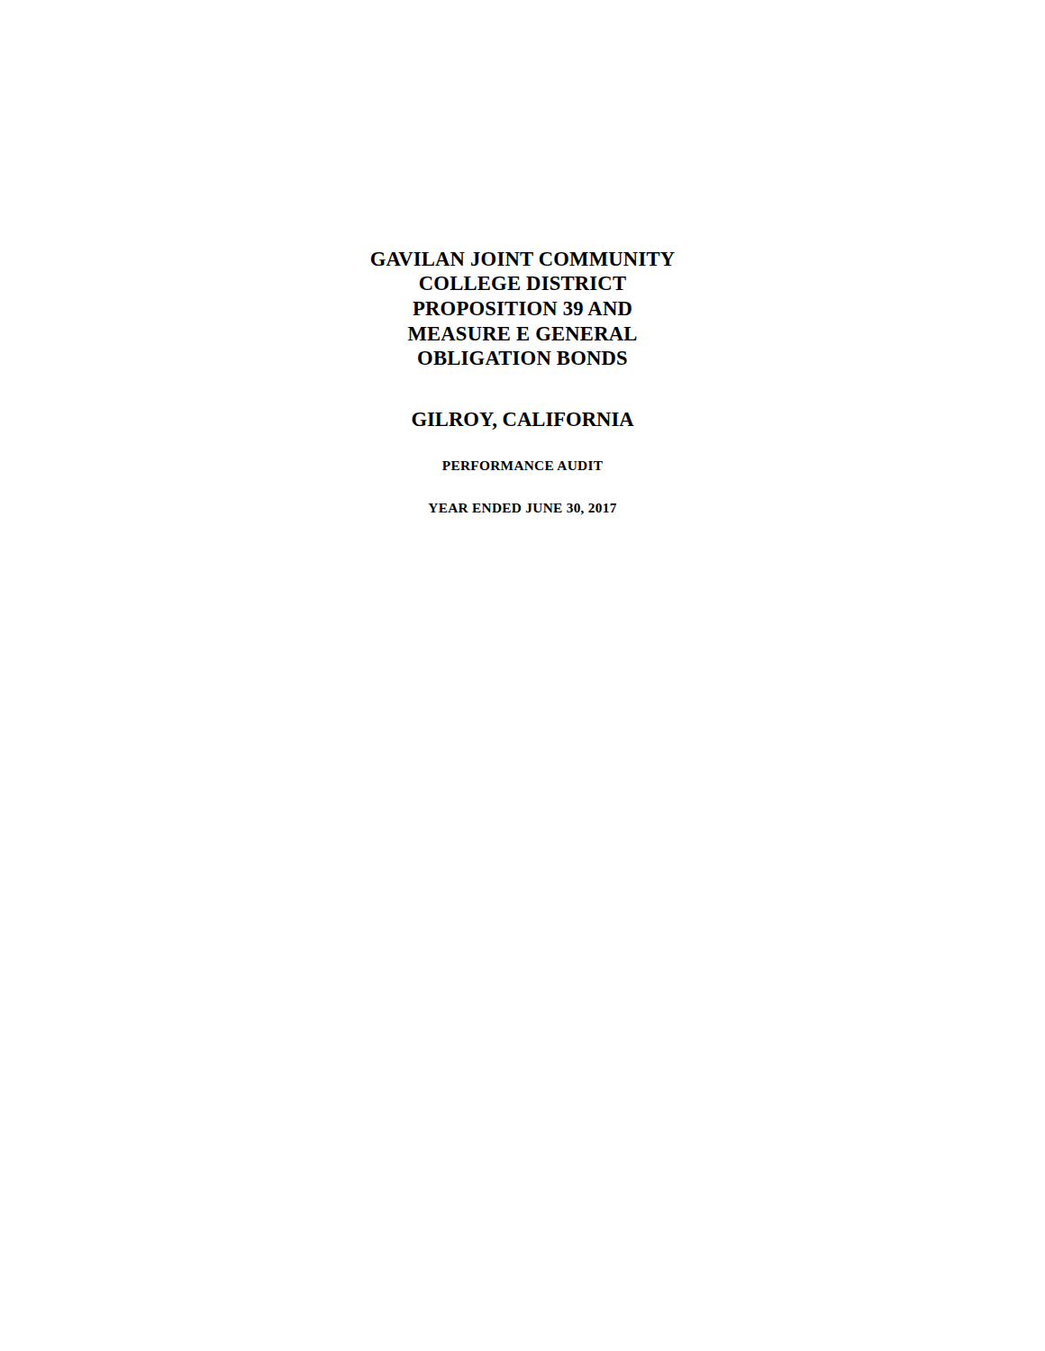GAVILAN JOINT COMMUNITY
COLLEGE DISTRICT
PROPOSITION 39 AND
MEASURE E GENERAL
OBLIGATION BONDS
GILROY, CALIFORNIA
PERFORMANCE AUDIT
YEAR ENDED JUNE 30, 2017